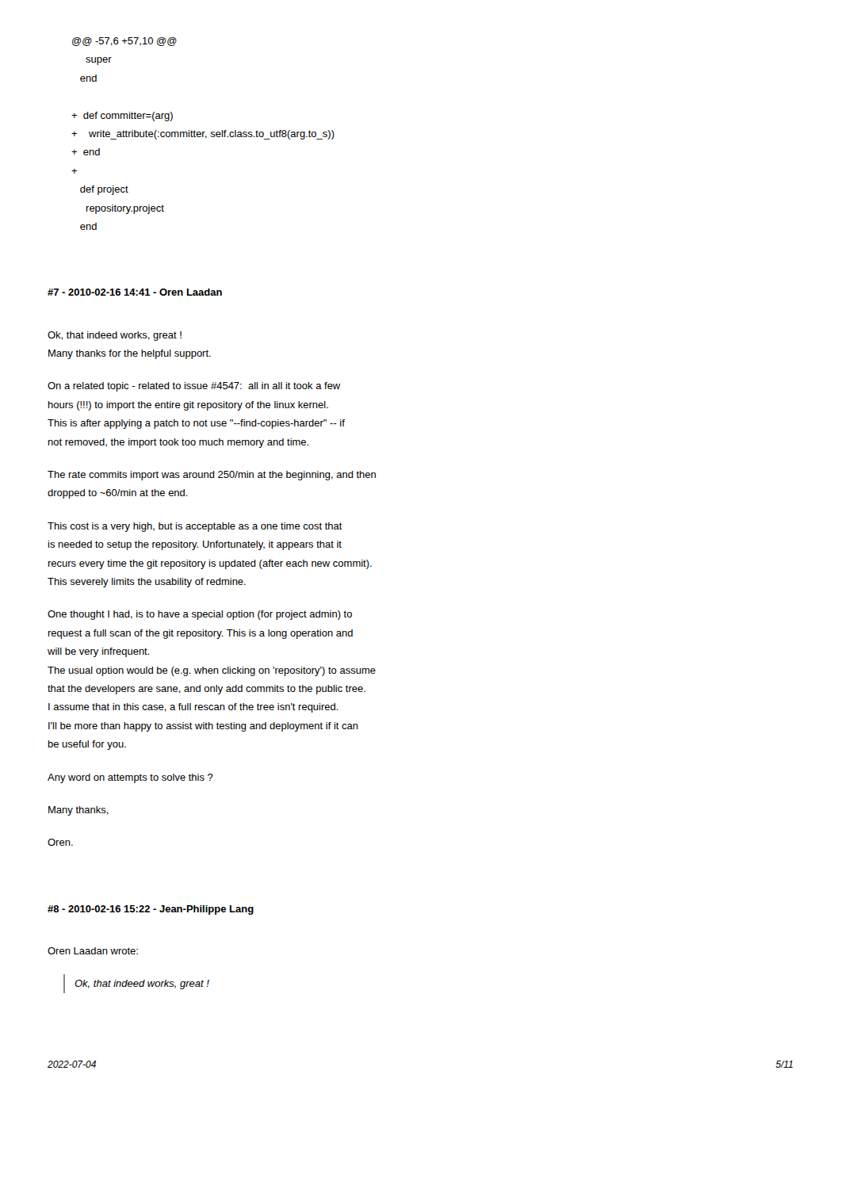@@ -57,6 +57,10 @@
     super
   end
 
+  def committer=(arg)
+    write_attribute(:committer, self.class.to_utf8(arg.to_s))
+  end
+
   def project
     repository.project
   end
#7 - 2010-02-16 14:41 - Oren Laadan
Ok, that indeed works, great !
Many thanks for the helpful support.
On a related topic - related to issue #4547: all in all it took a few
hours (!!!) to import the entire git repository of the linux kernel.
This is after applying a patch to not use "--find-copies-harder" -- if
not removed, the import took too much memory and time.
The rate commits import was around 250/min at the beginning, and then
dropped to ~60/min at the end.
This cost is a very high, but is acceptable as a one time cost that
is needed to setup the repository. Unfortunately, it appears that it
recurs every time the git repository is updated (after each new commit).
This severely limits the usability of redmine.
One thought I had, is to have a special option (for project admin) to
request a full scan of the git repository. This is a long operation and
will be very infrequent.
The usual option would be (e.g. when clicking on 'repository') to assume
that the developers are sane, and only add commits to the public tree.
I assume that in this case, a full rescan of the tree isn't required.
I'll be more than happy to assist with testing and deployment if it can
be useful for you.
Any word on attempts to solve this ?
Many thanks,
Oren.
#8 - 2010-02-16 15:22 - Jean-Philippe Lang
Oren Laadan wrote:
Ok, that indeed works, great !
2022-07-04 5/11